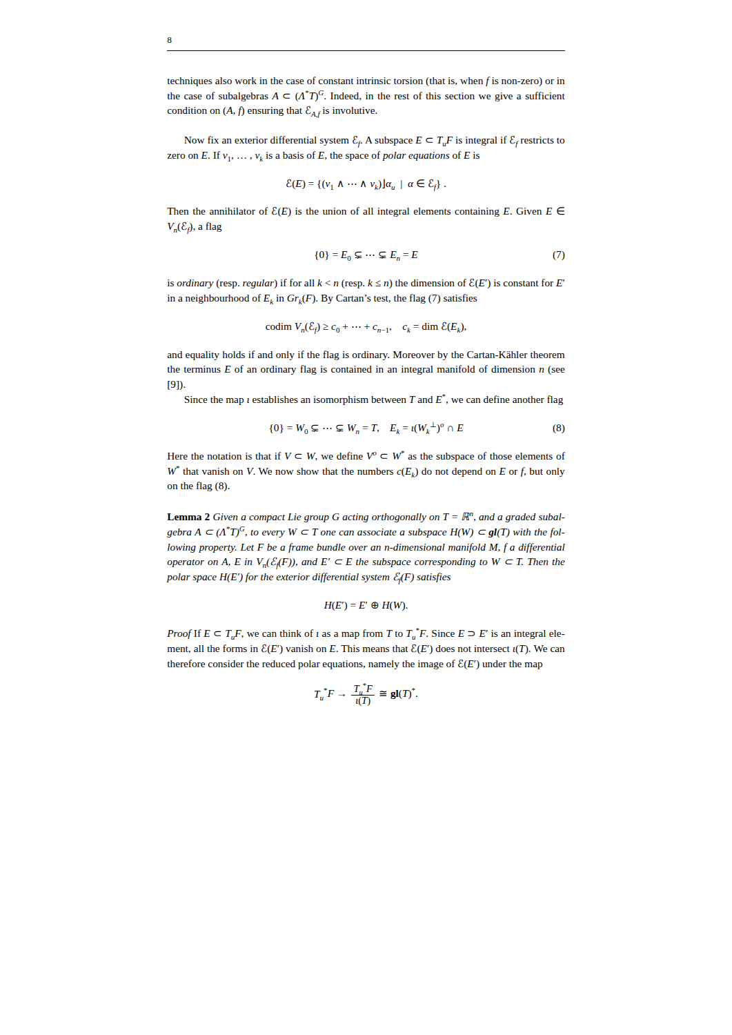8
techniques also work in the case of constant intrinsic torsion (that is, when f is non-zero) or in the case of subalgebras A ⊂ (Λ*T)G. Indeed, in the rest of this section we give a sufficient condition on (A, f) ensuring that ℰA,f is involutive.
Now fix an exterior differential system ℰf. A subspace E ⊂ TuF is integral if ℰf restricts to zero on E. If v1, … , vk is a basis of E, the space of polar equations of E is
ℰ(E) = {(v1 ∧ ⋯ ∧ vk)⌋αu | α ∈ ℰf} .
Then the annihilator of ℰ(E) is the union of all integral elements containing E. Given E ∈ Vn(ℰf), a flag
{0} = E0 ⊊ ⋯ ⊊ En = E (7)
is ordinary (resp. regular) if for all k < n (resp. k ≤ n) the dimension of ℰ(E′) is constant for E′ in a neighbourhood of Ek in Grk(F). By Cartan’s test, the flag (7) satisfies
codim Vn(ℰf) ≥ c0 + ⋯ + cn−1, ck = dim ℰ(Ek),
and equality holds if and only if the flag is ordinary. Moreover by the Cartan-Kähler theorem the terminus E of an ordinary flag is contained in an integral manifold of dimension n (see [9]).
Since the map ι establishes an isomorphism between T and E*, we can define another flag
{0} = W0 ⊊ ⋯ ⊊ Wn = T, Ek = ι(Wk⊥)o ∩ E (8)
Here the notation is that if V ⊂ W, we define Vo ⊂ W* as the subspace of those elements of W* that vanish on V. We now show that the numbers c(Ek) do not depend on E or f, but only on the flag (8).
Lemma 2 Given a compact Lie group G acting orthogonally on T = ℝn, and a graded subalgebra A ⊂ (Λ*T)G, to every W ⊂ T one can associate a subspace H(W) ⊂ gl(T) with the following property. Let F be a frame bundle over an n-dimensional manifold M, f a differential operator on A, E in Vn(ℰf(F)), and E′ ⊂ E the subspace corresponding to W ⊂ T. Then the polar space H(E′) for the exterior differential system ℰf(F) satisfies
H(E′) = E′ ⊕ H(W).
Proof If E ⊂ TuF, we can think of ι as a map from T to Tu*F. Since E ⊃ E′ is an integral element, all the forms in ℰ(E′) vanish on E. This means that ℰ(E′) does not intersect ι(T). We can therefore consider the reduced polar equations, namely the image of ℰ(E′) under the map
Tu*F → Tu*F ι(T) ≅ gl(T)*.